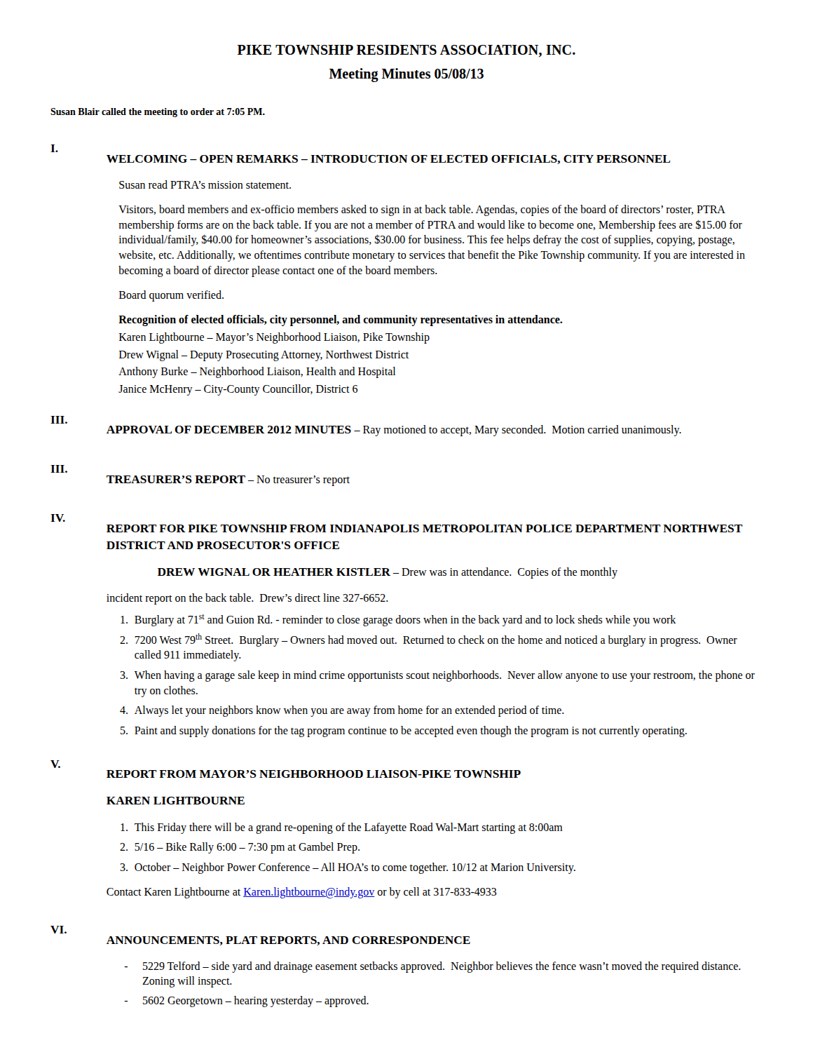PIKE TOWNSHIP RESIDENTS ASSOCIATION, INC.
Meeting Minutes 05/08/13
Susan Blair called the meeting to order at 7:05 PM.
I.
WELCOMING – OPEN REMARKS – INTRODUCTION OF ELECTED OFFICIALS, CITY PERSONNEL
Susan read PTRA’s mission statement.
Visitors, board members and ex-officio members asked to sign in at back table. Agendas, copies of the board of directors’ roster, PTRA membership forms are on the back table. If you are not a member of PTRA and would like to become one, Membership fees are $15.00 for individual/family, $40.00 for homeowner’s associations, $30.00 for business. This fee helps defray the cost of supplies, copying, postage, website, etc. Additionally, we oftentimes contribute monetary to services that benefit the Pike Township community. If you are interested in becoming a board of director please contact one of the board members.
Board quorum verified.
Recognition of elected officials, city personnel, and community representatives in attendance.
Karen Lightbourne – Mayor’s Neighborhood Liaison, Pike Township
Drew Wignal – Deputy Prosecuting Attorney, Northwest District
Anthony Burke – Neighborhood Liaison, Health and Hospital
Janice McHenry – City-County Councillor, District 6
III.
APPROVAL OF DECEMBER 2012 MINUTES – Ray motioned to accept, Mary seconded. Motion carried unanimously.
III.
TREASURER’S REPORT – No treasurer’s report
IV.
REPORT FOR PIKE TOWNSHIP FROM INDIANAPOLIS METROPOLITAN POLICE DEPARTMENT NORTHWEST DISTRICT AND PROSECUTOR'S OFFICE
DREW WIGNAL OR HEATHER KISTLER – Drew was in attendance. Copies of the monthly
incident report on the back table. Drew’s direct line 327-6652.
Burglary at 71st and Guion Rd. - reminder to close garage doors when in the back yard and to lock sheds while you work
7200 West 79th Street. Burglary – Owners had moved out. Returned to check on the home and noticed a burglary in progress. Owner called 911 immediately.
When having a garage sale keep in mind crime opportunists scout neighborhoods. Never allow anyone to use your restroom, the phone or try on clothes.
Always let your neighbors know when you are away from home for an extended period of time.
Paint and supply donations for the tag program continue to be accepted even though the program is not currently operating.
V.
REPORT FROM MAYOR’S NEIGHBORHOOD LIAISON-PIKE TOWNSHIP
KAREN LIGHTBOURNE
This Friday there will be a grand re-opening of the Lafayette Road Wal-Mart starting at 8:00am
5/16 – Bike Rally 6:00 – 7:30 pm at Gambel Prep.
October – Neighbor Power Conference – All HOA’s to come together. 10/12 at Marion University.
Contact Karen Lightbourne at Karen.lightbourne@indy.gov or by cell at 317-833-4933
VI.
ANNOUNCEMENTS, PLAT REPORTS, AND CORRESPONDENCE
5229 Telford – side yard and drainage easement setbacks approved. Neighbor believes the fence wasn’t moved the required distance. Zoning will inspect.
5602 Georgetown – hearing yesterday – approved.